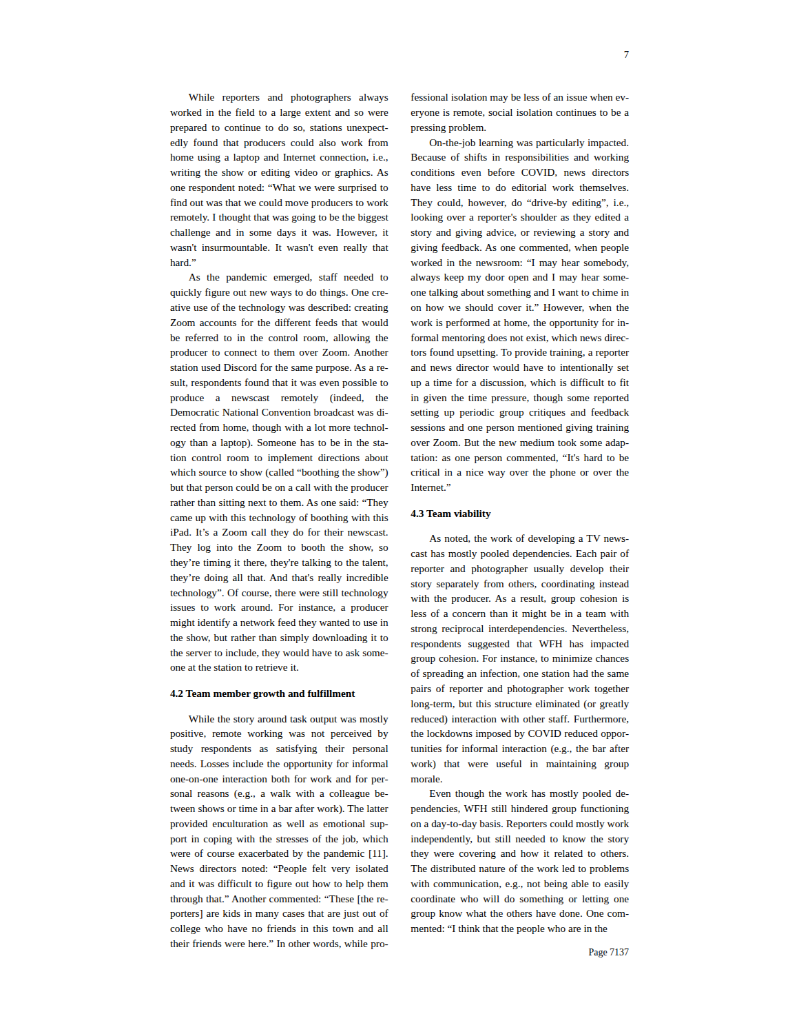7
While reporters and photographers always worked in the field to a large extent and so were prepared to continue to do so, stations unexpectedly found that producers could also work from home using a laptop and Internet connection, i.e., writing the show or editing video or graphics. As one respondent noted: “What we were surprised to find out was that we could move producers to work remotely. I thought that was going to be the biggest challenge and in some days it was. However, it wasn't insurmountable. It wasn't even really that hard.”
As the pandemic emerged, staff needed to quickly figure out new ways to do things. One creative use of the technology was described: creating Zoom accounts for the different feeds that would be referred to in the control room, allowing the producer to connect to them over Zoom. Another station used Discord for the same purpose. As a result, respondents found that it was even possible to produce a newscast remotely (indeed, the Democratic National Convention broadcast was directed from home, though with a lot more technology than a laptop). Someone has to be in the station control room to implement directions about which source to show (called “boothing the show”) but that person could be on a call with the producer rather than sitting next to them. As one said: “They came up with this technology of boothing with this iPad. It’s a Zoom call they do for their newscast. They log into the Zoom to booth the show, so they’re timing it there, they're talking to the talent, they’re doing all that. And that's really incredible technology”. Of course, there were still technology issues to work around. For instance, a producer might identify a network feed they wanted to use in the show, but rather than simply downloading it to the server to include, they would have to ask someone at the station to retrieve it.
4.2 Team member growth and fulfillment
While the story around task output was mostly positive, remote working was not perceived by study respondents as satisfying their personal needs. Losses include the opportunity for informal one-on-one interaction both for work and for personal reasons (e.g., a walk with a colleague between shows or time in a bar after work). The latter provided enculturation as well as emotional support in coping with the stresses of the job, which were of course exacerbated by the pandemic [11]. News directors noted: “People felt very isolated and it was difficult to figure out how to help them through that.” Another commented: “These [the reporters] are kids in many cases that are just out of college who have no friends in this town and all their friends were here.” In other words, while professional isolation may be less of an issue when everyone is remote, social isolation continues to be a pressing problem.
On-the-job learning was particularly impacted. Because of shifts in responsibilities and working conditions even before COVID, news directors have less time to do editorial work themselves. They could, however, do “drive-by editing”, i.e., looking over a reporter's shoulder as they edited a story and giving advice, or reviewing a story and giving feedback. As one commented, when people worked in the newsroom: “I may hear somebody, always keep my door open and I may hear someone talking about something and I want to chime in on how we should cover it.” However, when the work is performed at home, the opportunity for informal mentoring does not exist, which news directors found upsetting. To provide training, a reporter and news director would have to intentionally set up a time for a discussion, which is difficult to fit in given the time pressure, though some reported setting up periodic group critiques and feedback sessions and one person mentioned giving training over Zoom. But the new medium took some adaptation: as one person commented, “It's hard to be critical in a nice way over the phone or over the Internet.”
4.3 Team viability
As noted, the work of developing a TV newscast has mostly pooled dependencies. Each pair of reporter and photographer usually develop their story separately from others, coordinating instead with the producer. As a result, group cohesion is less of a concern than it might be in a team with strong reciprocal interdependencies. Nevertheless, respondents suggested that WFH has impacted group cohesion. For instance, to minimize chances of spreading an infection, one station had the same pairs of reporter and photographer work together long-term, but this structure eliminated (or greatly reduced) interaction with other staff. Furthermore, the lockdowns imposed by COVID reduced opportunities for informal interaction (e.g., the bar after work) that were useful in maintaining group morale.
Even though the work has mostly pooled dependencies, WFH still hindered group functioning on a day-to-day basis. Reporters could mostly work independently, but still needed to know the story they were covering and how it related to others. The distributed nature of the work led to problems with communication, e.g., not being able to easily coordinate who will do something or letting one group know what the others have done. One commented: “I think that the people who are in the
Page 7137